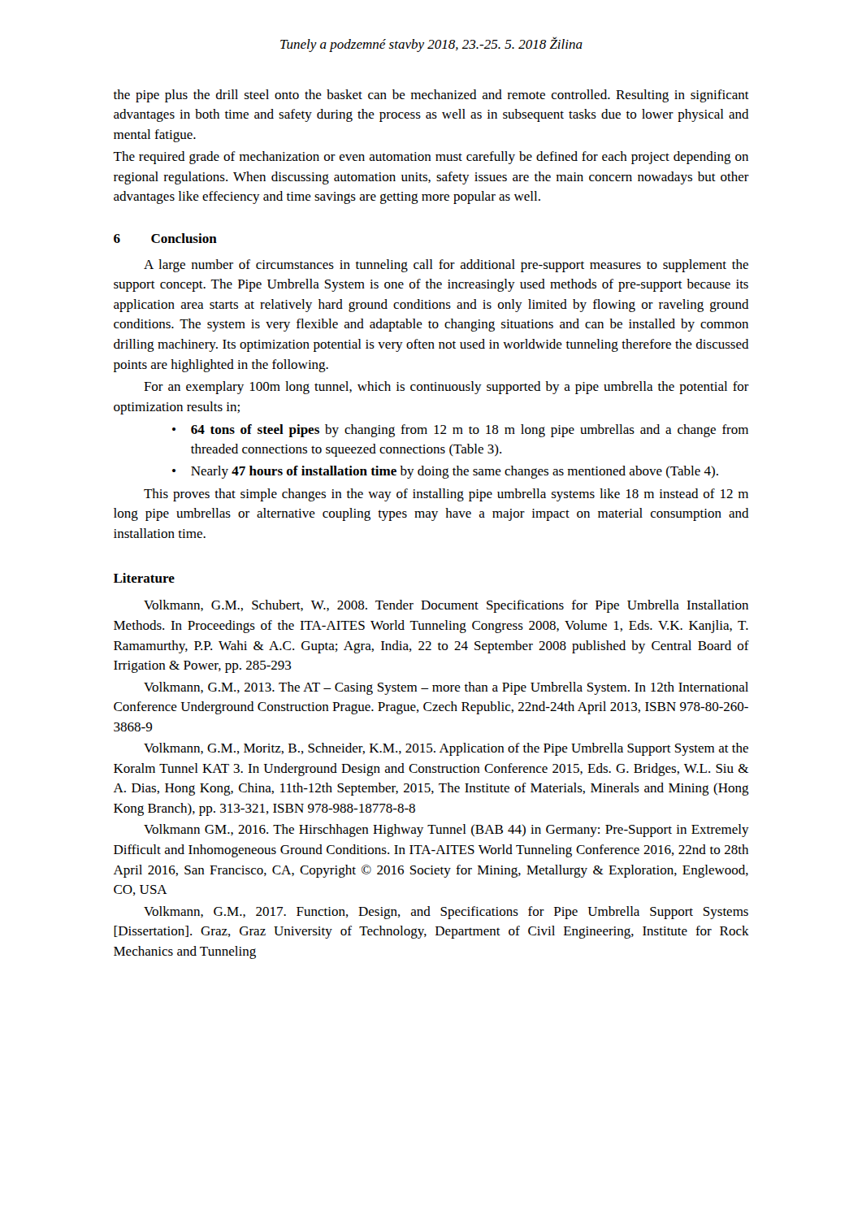Tunely a podzemné stavby 2018, 23.-25. 5. 2018 Žilina
the pipe plus the drill steel onto the basket can be mechanized and remote controlled. Resulting in significant advantages in both time and safety during the process as well as in subsequent tasks due to lower physical and mental fatigue.
The required grade of mechanization or even automation must carefully be defined for each project depending on regional regulations. When discussing automation units, safety issues are the main concern nowadays but other advantages like effeciency and time savings are getting more popular as well.
6 Conclusion
A large number of circumstances in tunneling call for additional pre-support measures to supplement the support concept. The Pipe Umbrella System is one of the increasingly used methods of pre-support because its application area starts at relatively hard ground conditions and is only limited by flowing or raveling ground conditions. The system is very flexible and adaptable to changing situations and can be installed by common drilling machinery. Its optimization potential is very often not used in worldwide tunneling therefore the discussed points are highlighted in the following.
For an exemplary 100m long tunnel, which is continuously supported by a pipe umbrella the potential for optimization results in;
64 tons of steel pipes by changing from 12 m to 18 m long pipe umbrellas and a change from threaded connections to squeezed connections (Table 3).
Nearly 47 hours of installation time by doing the same changes as mentioned above (Table 4).
This proves that simple changes in the way of installing pipe umbrella systems like 18 m instead of 12 m long pipe umbrellas or alternative coupling types may have a major impact on material consumption and installation time.
Literature
Volkmann, G.M., Schubert, W., 2008. Tender Document Specifications for Pipe Umbrella Installation Methods. In Proceedings of the ITA-AITES World Tunneling Congress 2008, Volume 1, Eds. V.K. Kanjlia, T. Ramamurthy, P.P. Wahi & A.C. Gupta; Agra, India, 22 to 24 September 2008 published by Central Board of Irrigation & Power, pp. 285-293
Volkmann, G.M., 2013. The AT – Casing System – more than a Pipe Umbrella System. In 12th International Conference Underground Construction Prague. Prague, Czech Republic, 22nd-24th April 2013, ISBN 978-80-260-3868-9
Volkmann, G.M., Moritz, B., Schneider, K.M., 2015. Application of the Pipe Umbrella Support System at the Koralm Tunnel KAT 3. In Underground Design and Construction Conference 2015, Eds. G. Bridges, W.L. Siu & A. Dias, Hong Kong, China, 11th-12th September, 2015, The Institute of Materials, Minerals and Mining (Hong Kong Branch), pp. 313-321, ISBN 978-988-18778-8-8
Volkmann GM., 2016. The Hirschhagen Highway Tunnel (BAB 44) in Germany: Pre-Support in Extremely Difficult and Inhomogeneous Ground Conditions. In ITA-AITES World Tunneling Conference 2016, 22nd to 28th April 2016, San Francisco, CA, Copyright © 2016 Society for Mining, Metallurgy & Exploration, Englewood, CO, USA
Volkmann, G.M., 2017. Function, Design, and Specifications for Pipe Umbrella Support Systems [Dissertation]. Graz, Graz University of Technology, Department of Civil Engineering, Institute for Rock Mechanics and Tunneling